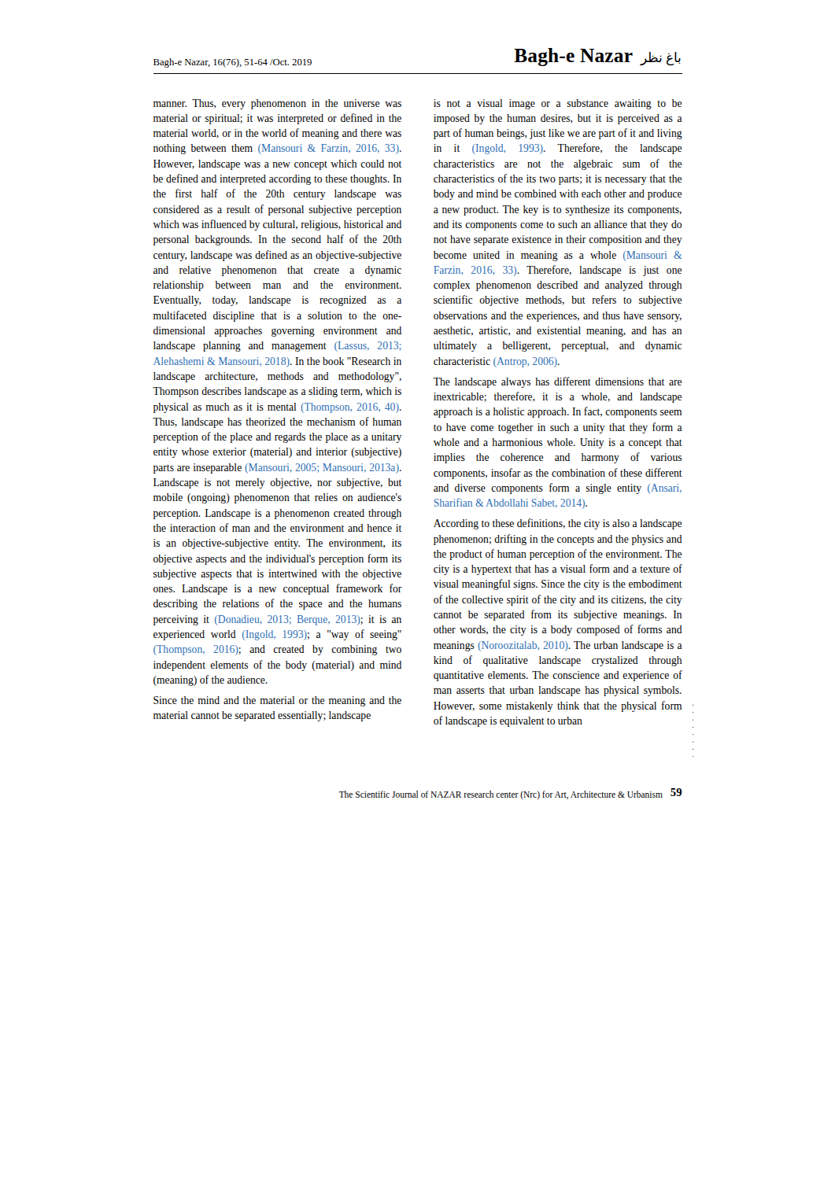Bagh-e Nazar, 16(76), 51-64 /Oct. 2019
Bagh-e Nazar باغ نظر
manner. Thus, every phenomenon in the universe was material or spiritual; it was interpreted or defined in the material world, or in the world of meaning and there was nothing between them (Mansouri & Farzin, 2016, 33). However, landscape was a new concept which could not be defined and interpreted according to these thoughts. In the first half of the 20th century landscape was considered as a result of personal subjective perception which was influenced by cultural, religious, historical and personal backgrounds. In the second half of the 20th century, landscape was defined as an objective-subjective and relative phenomenon that create a dynamic relationship between man and the environment. Eventually, today, landscape is recognized as a multifaceted discipline that is a solution to the one-dimensional approaches governing environment and landscape planning and management (Lassus, 2013; Alehashemi & Mansouri, 2018). In the book "Research in landscape architecture, methods and methodology", Thompson describes landscape as a sliding term, which is physical as much as it is mental (Thompson, 2016, 40). Thus, landscape has theorized the mechanism of human perception of the place and regards the place as a unitary entity whose exterior (material) and interior (subjective) parts are inseparable (Mansouri, 2005; Mansouri, 2013a). Landscape is not merely objective, nor subjective, but mobile (ongoing) phenomenon that relies on audience's perception. Landscape is a phenomenon created through the interaction of man and the environment and hence it is an objective-subjective entity. The environment, its objective aspects and the individual's perception form its subjective aspects that is intertwined with the objective ones. Landscape is a new conceptual framework for describing the relations of the space and the humans perceiving it (Donadieu, 2013; Berque, 2013); it is an experienced world (Ingold, 1993); a "way of seeing" (Thompson, 2016); and created by combining two independent elements of the body (material) and mind (meaning) of the audience.
Since the mind and the material or the meaning and the material cannot be separated essentially; landscape
is not a visual image or a substance awaiting to be imposed by the human desires, but it is perceived as a part of human beings, just like we are part of it and living in it (Ingold, 1993). Therefore, the landscape characteristics are not the algebraic sum of the characteristics of the its two parts; it is necessary that the body and mind be combined with each other and produce a new product. The key is to synthesize its components, and its components come to such an alliance that they do not have separate existence in their composition and they become united in meaning as a whole (Mansouri & Farzin, 2016, 33). Therefore, landscape is just one complex phenomenon described and analyzed through scientific objective methods, but refers to subjective observations and the experiences, and thus have sensory, aesthetic, artistic, and existential meaning, and has an ultimately a belligerent, perceptual, and dynamic characteristic (Antrop, 2006).
The landscape always has different dimensions that are inextricable; therefore, it is a whole, and landscape approach is a holistic approach. In fact, components seem to have come together in such a unity that they form a whole and a harmonious whole. Unity is a concept that implies the coherence and harmony of various components, insofar as the combination of these different and diverse components form a single entity (Ansari, Sharifian & Abdollahi Sabet, 2014).
According to these definitions, the city is also a landscape phenomenon; drifting in the concepts and the physics and the product of human perception of the environment. The city is a hypertext that has a visual form and a texture of visual meaningful signs. Since the city is the embodiment of the collective spirit of the city and its citizens, the city cannot be separated from its subjective meanings. In other words, the city is a body composed of forms and meanings (Noroozitalab, 2010). The urban landscape is a kind of qualitative landscape crystalized through quantitative elements. The conscience and experience of man asserts that urban landscape has physical symbols. However, some mistakenly think that the physical form of landscape is equivalent to urban
. . . . . . . .
The Scientific Journal of NAZAR research center (Nrc) for Art, Architecture & Urbanism
59